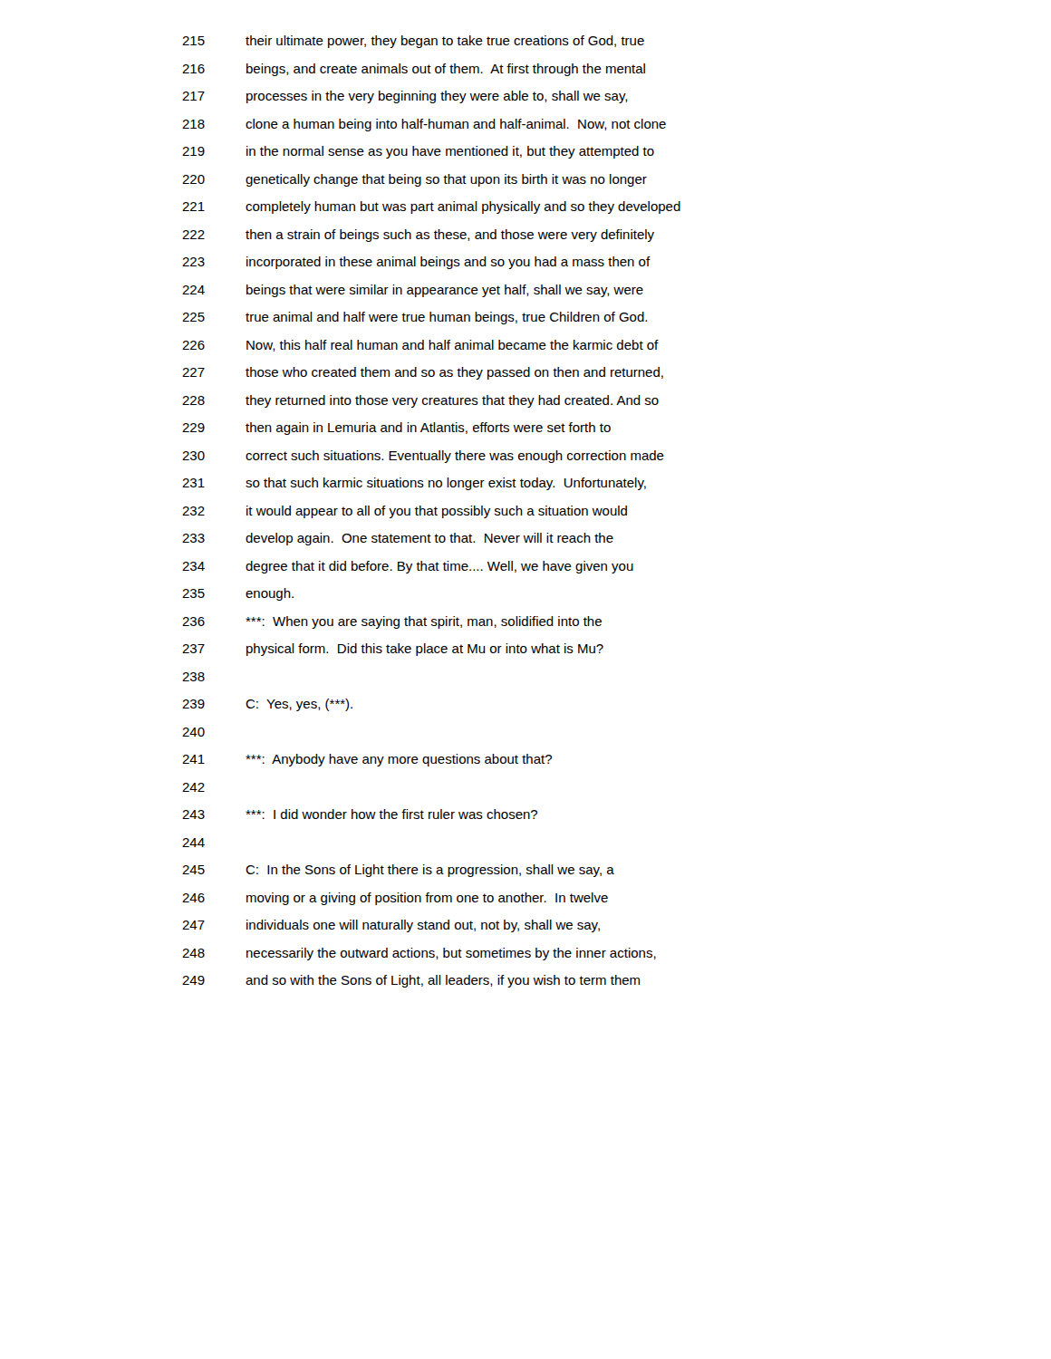| 215 | their ultimate power, they began to take true creations of God, true |
| 216 | beings, and create animals out of them. At first through the mental |
| 217 | processes in the very beginning they were able to, shall we say, |
| 218 | clone a human being into half-human and half-animal. Now, not clone |
| 219 | in the normal sense as you have mentioned it, but they attempted to |
| 220 | genetically change that being so that upon its birth it was no longer |
| 221 | completely human but was part animal physically and so they developed |
| 222 | then a strain of beings such as these, and those were very definitely |
| 223 | incorporated in these animal beings and so you had a mass then of |
| 224 | beings that were similar in appearance yet half, shall we say, were |
| 225 | true animal and half were true human beings, true Children of God. |
| 226 | Now, this half real human and half animal became the karmic debt of |
| 227 | those who created them and so as they passed on then and returned, |
| 228 | they returned into those very creatures that they had created. And so |
| 229 | then again in Lemuria and in Atlantis, efforts were set forth to |
| 230 | correct such situations. Eventually there was enough correction made |
| 231 | so that such karmic situations no longer exist today. Unfortunately, |
| 232 | it would appear to all of you that possibly such a situation would |
| 233 | develop again. One statement to that. Never will it reach the |
| 234 | degree that it did before. By that time.... Well, we have given you |
| 235 | enough. |
| 236 | ***: When you are saying that spirit, man, solidified into the |
| 237 | physical form. Did this take place at Mu or into what is Mu? |
| 238 | |
| 239 | C: Yes, yes, (***). |
| 240 | |
| 241 | ***: Anybody have any more questions about that? |
| 242 | |
| 243 | ***: I did wonder how the first ruler was chosen? |
| 244 | |
| 245 | C: In the Sons of Light there is a progression, shall we say, a |
| 246 | moving or a giving of position from one to another. In twelve |
| 247 | individuals one will naturally stand out, not by, shall we say, |
| 248 | necessarily the outward actions, but sometimes by the inner actions, |
| 249 | and so with the Sons of Light, all leaders, if you wish to term them |